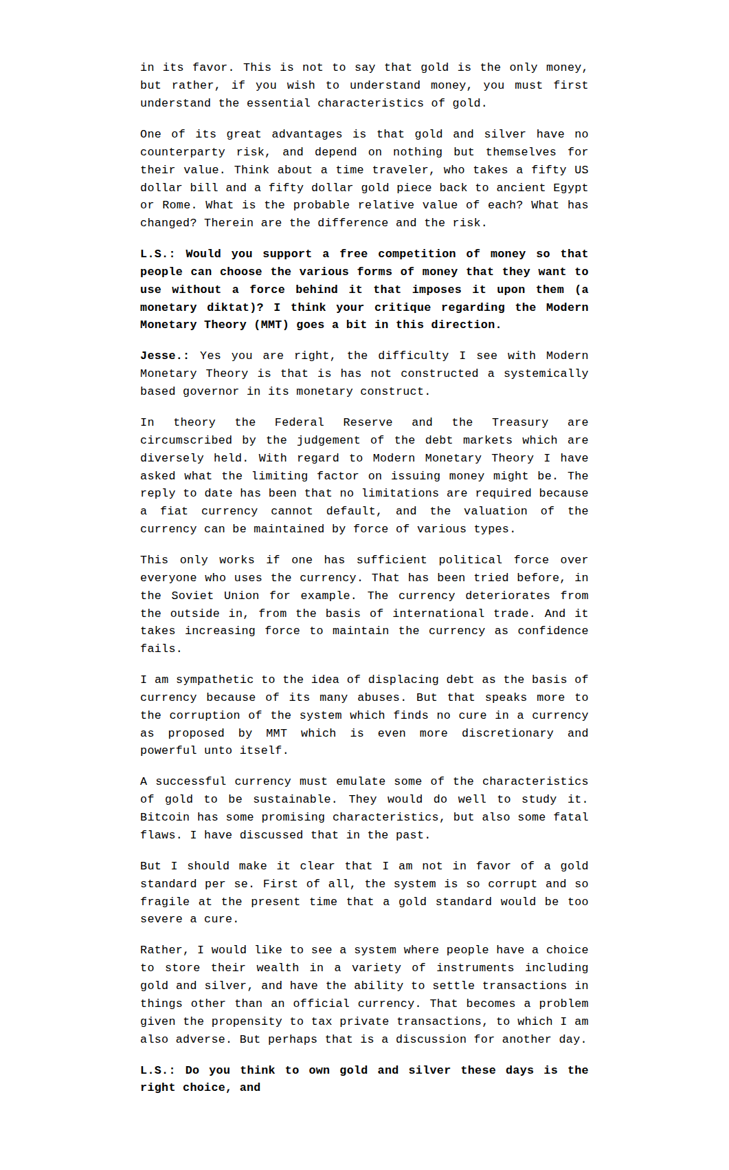in its favor. This is not to say that gold is the only money, but rather, if you wish to understand money, you must first understand the essential characteristics of gold.
One of its great advantages is that gold and silver have no counterparty risk, and depend on nothing but themselves for their value. Think about a time traveler, who takes a fifty US dollar bill and a fifty dollar gold piece back to ancient Egypt or Rome. What is the probable relative value of each? What has changed? Therein are the difference and the risk.
L.S.: Would you support a free competition of money so that people can choose the various forms of money that they want to use without a force behind it that imposes it upon them (a monetary diktat)? I think your critique regarding the Modern Monetary Theory (MMT) goes a bit in this direction.
Jesse.: Yes you are right, the difficulty I see with Modern Monetary Theory is that is has not constructed a systemically based governor in its monetary construct.
In theory the Federal Reserve and the Treasury are circumscribed by the judgement of the debt markets which are diversely held. With regard to Modern Monetary Theory I have asked what the limiting factor on issuing money might be. The reply to date has been that no limitations are required because a fiat currency cannot default, and the valuation of the currency can be maintained by force of various types.
This only works if one has sufficient political force over everyone who uses the currency. That has been tried before, in the Soviet Union for example. The currency deteriorates from the outside in, from the basis of international trade. And it takes increasing force to maintain the currency as confidence fails.
I am sympathetic to the idea of displacing debt as the basis of currency because of its many abuses. But that speaks more to the corruption of the system which finds no cure in a currency as proposed by MMT which is even more discretionary and powerful unto itself.
A successful currency must emulate some of the characteristics of gold to be sustainable. They would do well to study it. Bitcoin has some promising characteristics, but also some fatal flaws. I have discussed that in the past.
But I should make it clear that I am not in favor of a gold standard per se. First of all, the system is so corrupt and so fragile at the present time that a gold standard would be too severe a cure.
Rather, I would like to see a system where people have a choice to store their wealth in a variety of instruments including gold and silver, and have the ability to settle transactions in things other than an official currency. That becomes a problem given the propensity to tax private transactions, to which I am also adverse. But perhaps that is a discussion for another day.
L.S.: Do you think to own gold and silver these days is the right choice, and